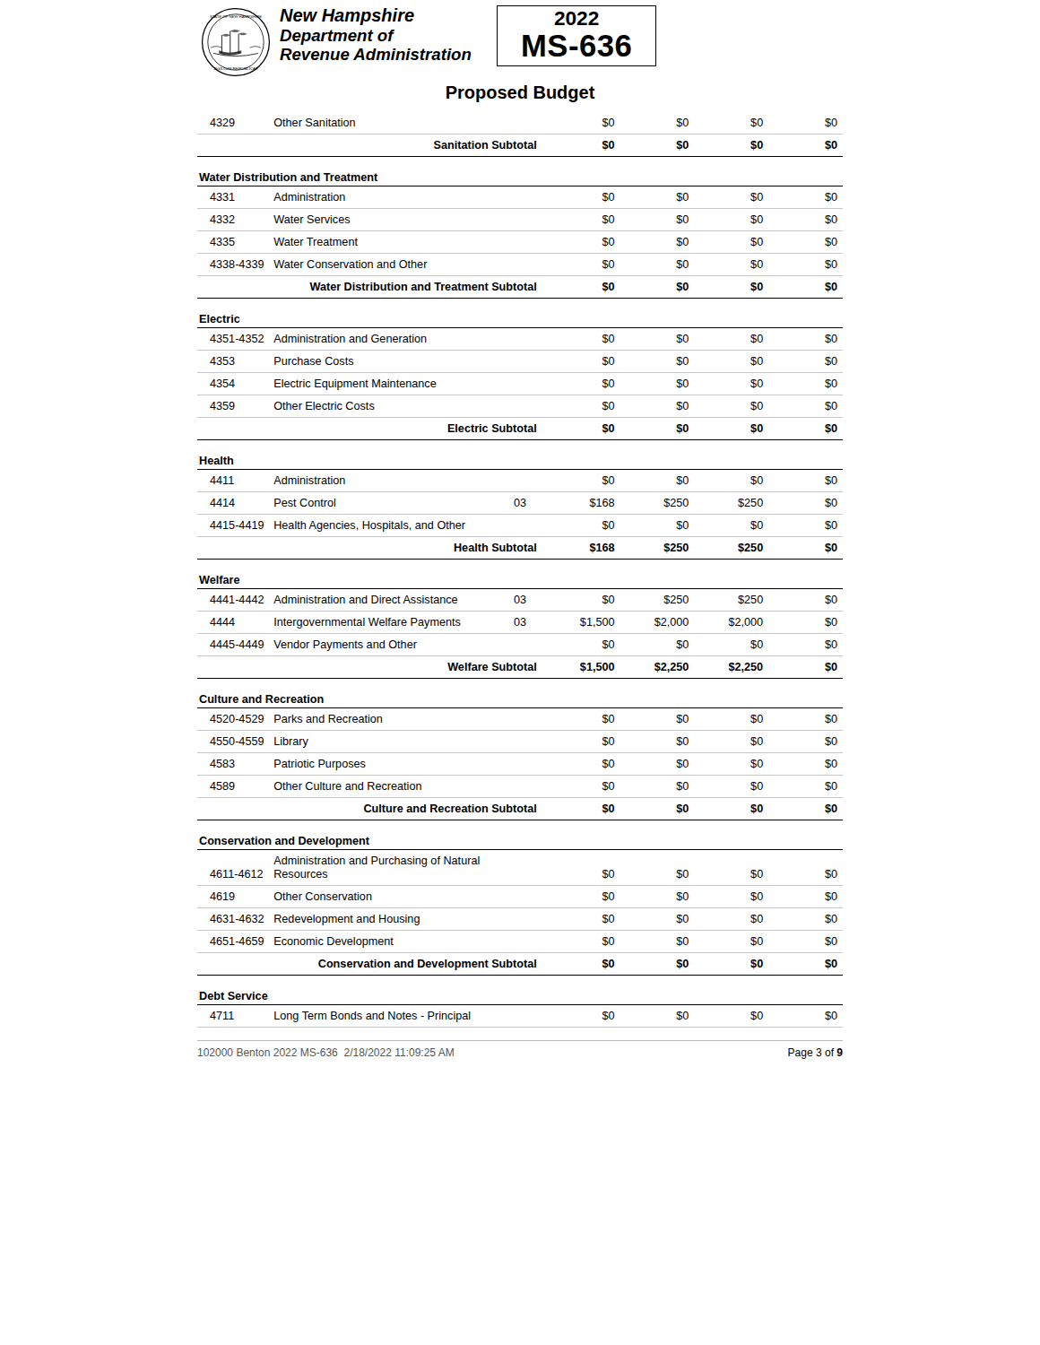STATE OF NEW HAMPSHIRE SIGILLUM REIPUBLICAE
New Hampshire
Department of
Revenue Administration
2022
MS-636
Proposed Budget
| 4329 | Other Sanitation | | $0 | $0 | $0 | $0 |
| Sanitation Subtotal | $0 | $0 | $0 | $0 |
| Water Distribution and Treatment |
| 4331 | Administration | | $0 | $0 | $0 | $0 |
| 4332 | Water Services | | $0 | $0 | $0 | $0 |
| 4335 | Water Treatment | | $0 | $0 | $0 | $0 |
| 4338-4339 | Water Conservation and Other | | $0 | $0 | $0 | $0 |
| Water Distribution and Treatment Subtotal | $0 | $0 | $0 | $0 |
| Electric |
| 4351-4352 | Administration and Generation | | $0 | $0 | $0 | $0 |
| 4353 | Purchase Costs | | $0 | $0 | $0 | $0 |
| 4354 | Electric Equipment Maintenance | | $0 | $0 | $0 | $0 |
| 4359 | Other Electric Costs | | $0 | $0 | $0 | $0 |
| Electric Subtotal | $0 | $0 | $0 | $0 |
| Health |
| 4411 | Administration | | $0 | $0 | $0 | $0 |
| 4414 | Pest Control | 03 | $168 | $250 | $250 | $0 |
| 4415-4419 | Health Agencies, Hospitals, and Other | | $0 | $0 | $0 | $0 |
| Health Subtotal | $168 | $250 | $250 | $0 |
| Welfare |
| 4441-4442 | Administration and Direct Assistance | 03 | $0 | $250 | $250 | $0 |
| 4444 | Intergovernmental Welfare Payments | 03 | $1,500 | $2,000 | $2,000 | $0 |
| 4445-4449 | Vendor Payments and Other | | $0 | $0 | $0 | $0 |
| Welfare Subtotal | $1,500 | $2,250 | $2,250 | $0 |
| Culture and Recreation |
| 4520-4529 | Parks and Recreation | | $0 | $0 | $0 | $0 |
| 4550-4559 | Library | | $0 | $0 | $0 | $0 |
| 4583 | Patriotic Purposes | | $0 | $0 | $0 | $0 |
| 4589 | Other Culture and Recreation | | $0 | $0 | $0 | $0 |
| Culture and Recreation Subtotal | $0 | $0 | $0 | $0 |
| Conservation and Development |
| 4611-4612 | Administration and Purchasing of Natural Resources | | $0 | $0 | $0 | $0 |
| 4619 | Other Conservation | | $0 | $0 | $0 | $0 |
| 4631-4632 | Redevelopment and Housing | | $0 | $0 | $0 | $0 |
| 4651-4659 | Economic Development | | $0 | $0 | $0 | $0 |
| Conservation and Development Subtotal | $0 | $0 | $0 | $0 |
| Debt Service |
| 4711 | Long Term Bonds and Notes - Principal | | $0 | $0 | $0 | $0 |
102000 Benton 2022 MS-636 2/18/2022 11:09:25 AM
Page 3 of 9